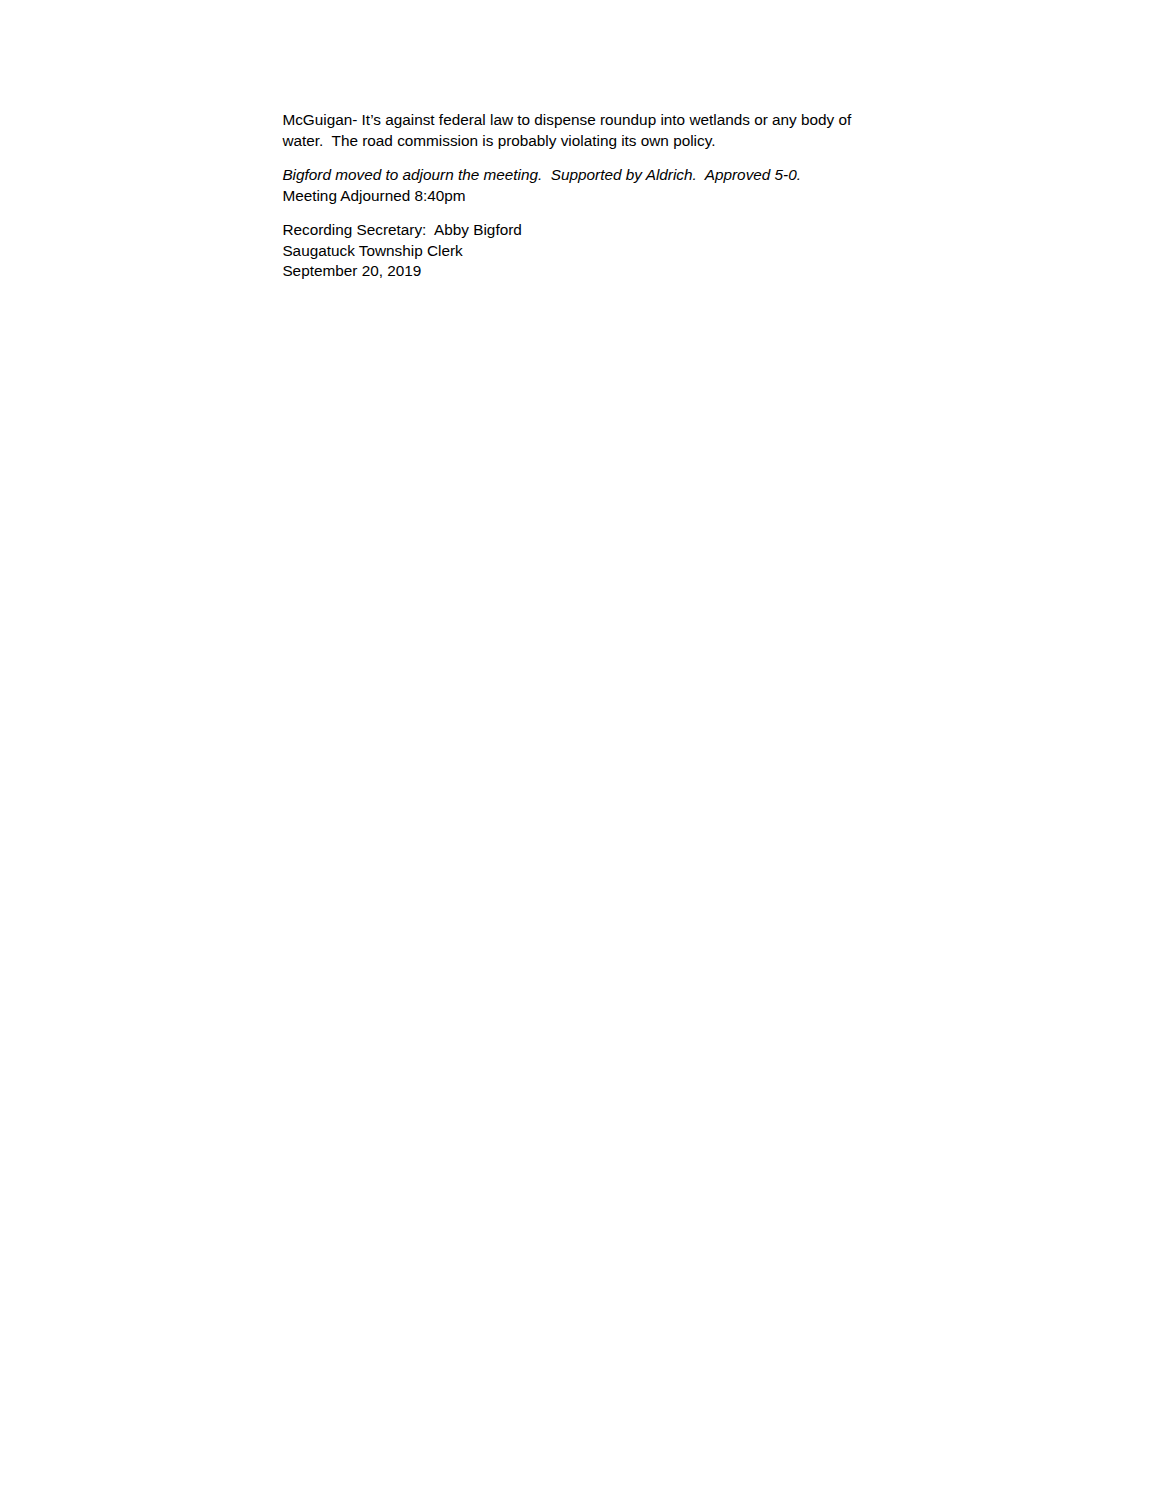McGuigan- It’s against federal law to dispense roundup into wetlands or any body of water. The road commission is probably violating its own policy.
Bigford moved to adjourn the meeting. Supported by Aldrich. Approved 5-0.
Meeting Adjourned 8:40pm
Recording Secretary: Abby Bigford
Saugatuck Township Clerk
September 20, 2019